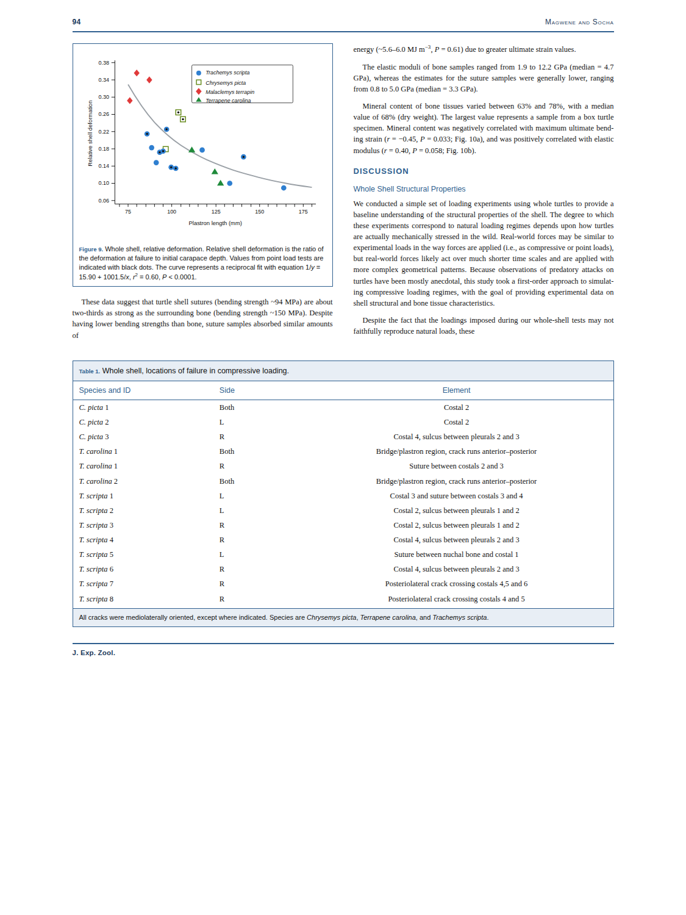94
Magwene and Socha
0.38 0.34 0.30 0.26 0.22 0.18 0.14 0.10 0.06 75 100 125 150 175 Plastron length (mm) Relative shell deformation Trachemys scripta Chrysemys picta Malaclemys terrapin Terrapene carolina
Figure 9. Whole shell, relative deformation. Relative shell deformation is the ratio of the deformation at failure to initial carapace depth. Values from point load tests are indicated with black dots. The curve represents a reciprocal fit with equation 1/y = 15.90 + 1001.5/x, r2 = 0.60, P < 0.0001.
These data suggest that turtle shell sutures (bending strength ~94 MPa) are about two-thirds as strong as the surrounding bone (bending strength ~150 MPa). Despite having lower bending strengths than bone, suture samples absorbed similar amounts of
energy (~5.6–6.0 MJ m−3, P = 0.61) due to greater ultimate strain values.
The elastic moduli of bone samples ranged from 1.9 to 12.2 GPa (median = 4.7 GPa), whereas the estimates for the suture samples were generally lower, ranging from 0.8 to 5.0 GPa (median = 3.3 GPa).
Mineral content of bone tissues varied between 63% and 78%, with a median value of 68% (dry weight). The largest value represents a sample from a box turtle specimen. Mineral content was negatively correlated with maximum ultimate bending strain (r = −0.45, P = 0.033; Fig. 10a), and was positively correlated with elastic modulus (r = 0.40, P = 0.058; Fig. 10b).
DISCUSSION
Whole Shell Structural Properties
We conducted a simple set of loading experiments using whole turtles to provide a baseline understanding of the structural properties of the shell. The degree to which these experiments correspond to natural loading regimes depends upon how turtles are actually mechanically stressed in the wild. Real-world forces may be similar to experimental loads in the way forces are applied (i.e., as compressive or point loads), but real-world forces likely act over much shorter time scales and are applied with more complex geometrical patterns. Because observations of predatory attacks on turtles have been mostly anecdotal, this study took a first-order approach to simulating compressive loading regimes, with the goal of providing experimental data on shell structural and bone tissue characteristics.
Despite the fact that the loadings imposed during our whole-shell tests may not faithfully reproduce natural loads, these
Table 1. Whole shell, locations of failure in compressive loading.
| Species and ID | Side | Element |
| --- | --- | --- |
| C. picta 1 | Both | Costal 2 |
| C. picta 2 | L | Costal 2 |
| C. picta 3 | R | Costal 4, sulcus between pleurals 2 and 3 |
| T. carolina 1 | Both | Bridge/plastron region, crack runs anterior–posterior |
| T. carolina 1 | R | Suture between costals 2 and 3 |
| T. carolina 2 | Both | Bridge/plastron region, crack runs anterior–posterior |
| T. scripta 1 | L | Costal 3 and suture between costals 3 and 4 |
| T. scripta 2 | L | Costal 2, sulcus between pleurals 1 and 2 |
| T. scripta 3 | R | Costal 2, sulcus between pleurals 1 and 2 |
| T. scripta 4 | R | Costal 4, sulcus between pleurals 2 and 3 |
| T. scripta 5 | L | Suture between nuchal bone and costal 1 |
| T. scripta 6 | R | Costal 4, sulcus between pleurals 2 and 3 |
| T. scripta 7 | R | Posteriolateral crack crossing costals 4,5 and 6 |
| T. scripta 8 | R | Posteriolateral crack crossing costals 4 and 5 |
All cracks were mediolaterally oriented, except where indicated. Species are Chrysemys picta, Terrapene carolina, and Trachemys scripta.
J. Exp. Zool.